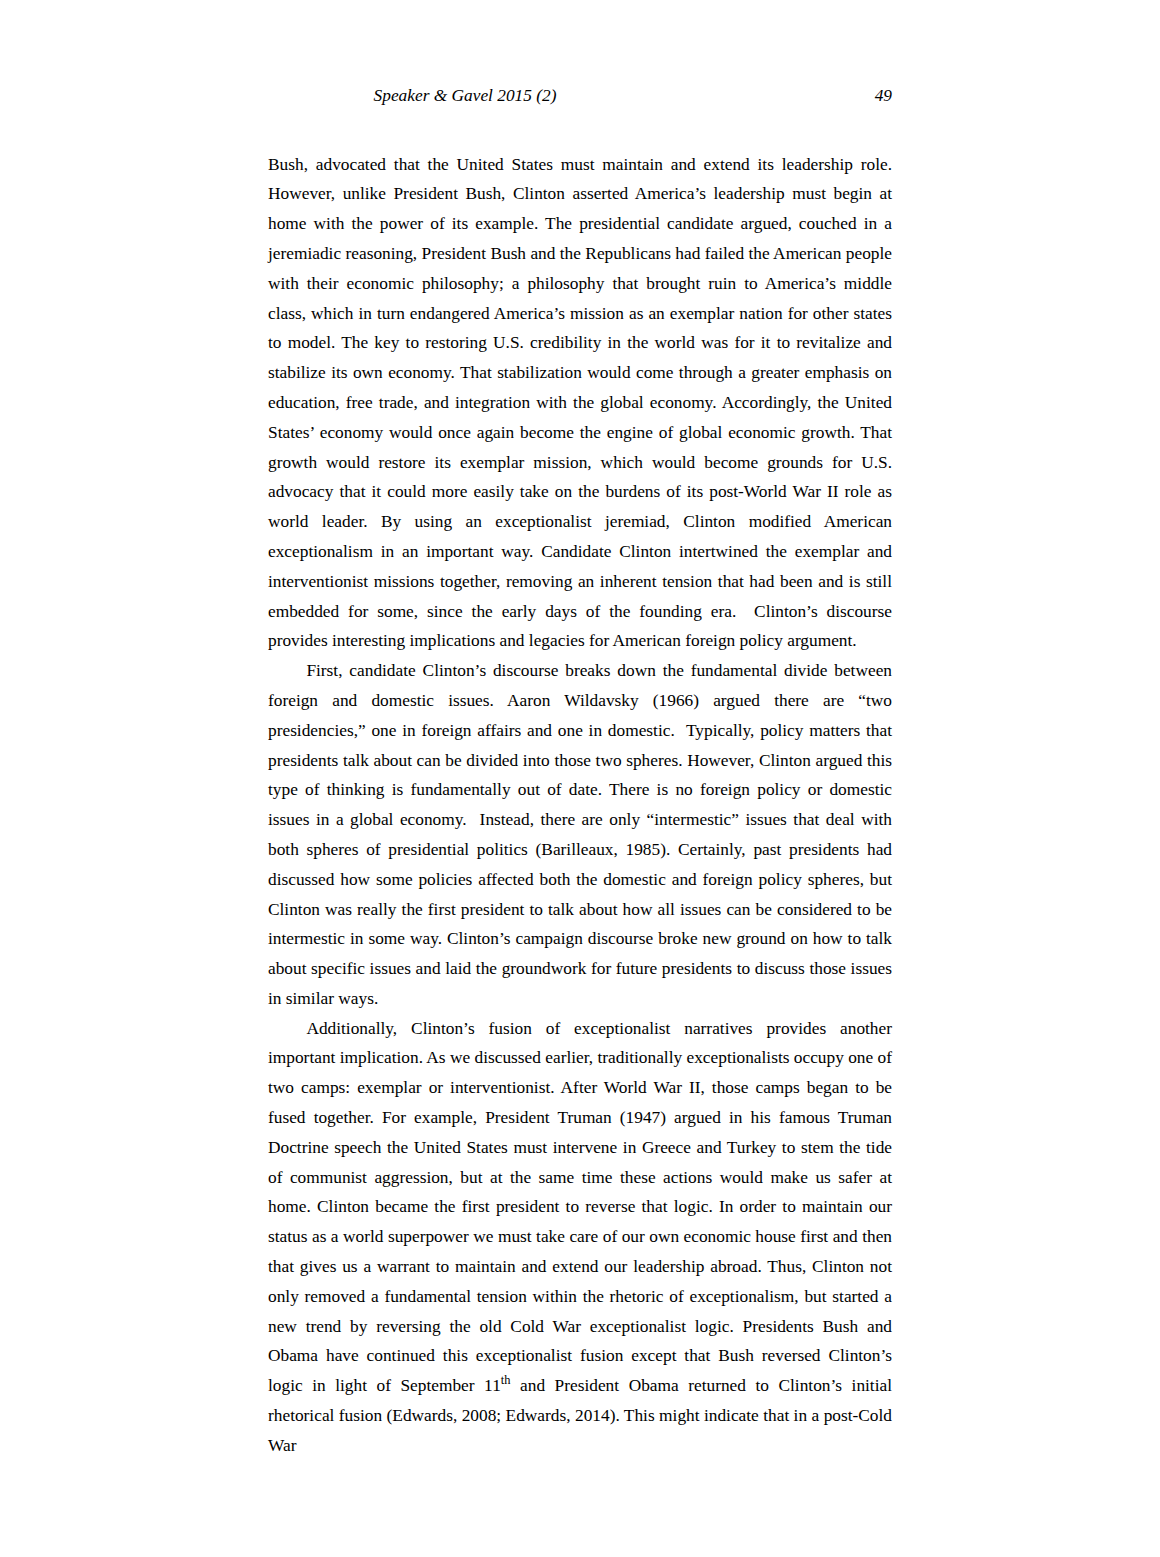Speaker & Gavel 2015 (2) 49
Bush, advocated that the United States must maintain and extend its leadership role. However, unlike President Bush, Clinton asserted America’s leadership must begin at home with the power of its example. The presidential candidate argued, couched in a jeremiadic reasoning, President Bush and the Republicans had failed the American people with their economic philosophy; a philosophy that brought ruin to America’s middle class, which in turn endangered America’s mission as an exemplar nation for other states to model. The key to restoring U.S. credibility in the world was for it to revitalize and stabilize its own economy. That stabilization would come through a greater emphasis on education, free trade, and integration with the global economy. Accordingly, the United States’ economy would once again become the engine of global economic growth. That growth would restore its exemplar mission, which would become grounds for U.S. advocacy that it could more easily take on the burdens of its post-World War II role as world leader. By using an exceptionalist jeremiad, Clinton modified American exceptionalism in an important way. Candidate Clinton intertwined the exemplar and interventionist missions together, removing an inherent tension that had been and is still embedded for some, since the early days of the founding era. Clinton’s discourse provides interesting implications and legacies for American foreign policy argument.
First, candidate Clinton’s discourse breaks down the fundamental divide between foreign and domestic issues. Aaron Wildavsky (1966) argued there are “two presidencies,” one in foreign affairs and one in domestic. Typically, policy matters that presidents talk about can be divided into those two spheres. However, Clinton argued this type of thinking is fundamentally out of date. There is no foreign policy or domestic issues in a global economy. Instead, there are only “intermestic” issues that deal with both spheres of presidential politics (Barilleaux, 1985). Certainly, past presidents had discussed how some policies affected both the domestic and foreign policy spheres, but Clinton was really the first president to talk about how all issues can be considered to be intermestic in some way. Clinton’s campaign discourse broke new ground on how to talk about specific issues and laid the groundwork for future presidents to discuss those issues in similar ways.
Additionally, Clinton’s fusion of exceptionalist narratives provides another important implication. As we discussed earlier, traditionally exceptionalists occupy one of two camps: exemplar or interventionist. After World War II, those camps began to be fused together. For example, President Truman (1947) argued in his famous Truman Doctrine speech the United States must intervene in Greece and Turkey to stem the tide of communist aggression, but at the same time these actions would make us safer at home. Clinton became the first president to reverse that logic. In order to maintain our status as a world superpower we must take care of our own economic house first and then that gives us a warrant to maintain and extend our leadership abroad. Thus, Clinton not only removed a fundamental tension within the rhetoric of exceptionalism, but started a new trend by reversing the old Cold War exceptionalist logic. Presidents Bush and Obama have continued this exceptionalist fusion except that Bush reversed Clinton’s logic in light of September 11th and President Obama returned to Clinton’s initial rhetorical fusion (Edwards, 2008; Edwards, 2014). This might indicate that in a post-Cold War